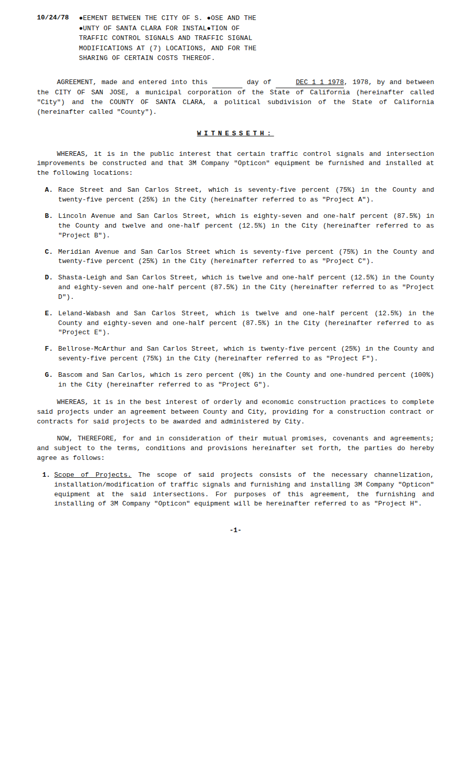10/24/78
●EEMENT BETWEEN THE CITY OF S. ●OSE AND THE
●UNTY OF SANTA CLARA FOR INSTAL●TION OF
TRAFFIC CONTROL SIGNALS AND TRAFFIC SIGNAL
MODIFICATIONS AT (7) LOCATIONS, AND FOR THE
SHARING OF CERTAIN COSTS THEREOF.
AGREEMENT, made and entered into this day of DEC 1 1 1978, 1978, by and between the CITY OF SAN JOSE, a municipal corporation of the State of California (hereinafter called "City") and the COUNTY OF SANTA CLARA, a political subdivision of the State of California (hereinafter called "County").
WITNESSETH:
WHEREAS, it is in the public interest that certain traffic control signals and intersection improvements be constructed and that 3M Company "Opticon" equipment be furnished and installed at the following locations:
Race Street and San Carlos Street, which is seventy-five percent (75%) in the County and twenty-five percent (25%) in the City (hereinafter referred to as "Project A").
Lincoln Avenue and San Carlos Street, which is eighty-seven and one-half percent (87.5%) in the County and twelve and one-half percent (12.5%) in the City (hereinafter referred to as "Project B").
Meridian Avenue and San Carlos Street which is seventy-five percent (75%) in the County and twenty-five percent (25%) in the City (hereinafter referred to as "Project C").
Shasta-Leigh and San Carlos Street, which is twelve and one-half percent (12.5%) in the County and eighty-seven and one-half percent (87.5%) in the City (hereinafter referred to as "Project D").
Leland-Wabash and San Carlos Street, which is twelve and one-half percent (12.5%) in the County and eighty-seven and one-half percent (87.5%) in the City (hereinafter referred to as "Project E").
Bellrose-McArthur and San Carlos Street, which is twenty-five percent (25%) in the County and seventy-five percent (75%) in the City (hereinafter referred to as "Project F").
Bascom and San Carlos, which is zero percent (0%) in the County and one-hundred percent (100%) in the City (hereinafter referred to as "Project G").
WHEREAS, it is in the best interest of orderly and economic construction practices to complete said projects under an agreement between County and City, providing for a construction contract or contracts for said projects to be awarded and administered by City.
NOW, THEREFORE, for and in consideration of their mutual promises, covenants and agreements; and subject to the terms, conditions and provisions hereinafter set forth, the parties do hereby agree as follows:
Scope of Projects. The scope of said projects consists of the necessary channelization, installation/modification of traffic signals and furnishing and installing 3M Company "Opticon" equipment at the said intersections. For purposes of this agreement, the furnishing and installing of 3M Company "Opticon" equipment will be hereinafter referred to as "Project H".
-1-